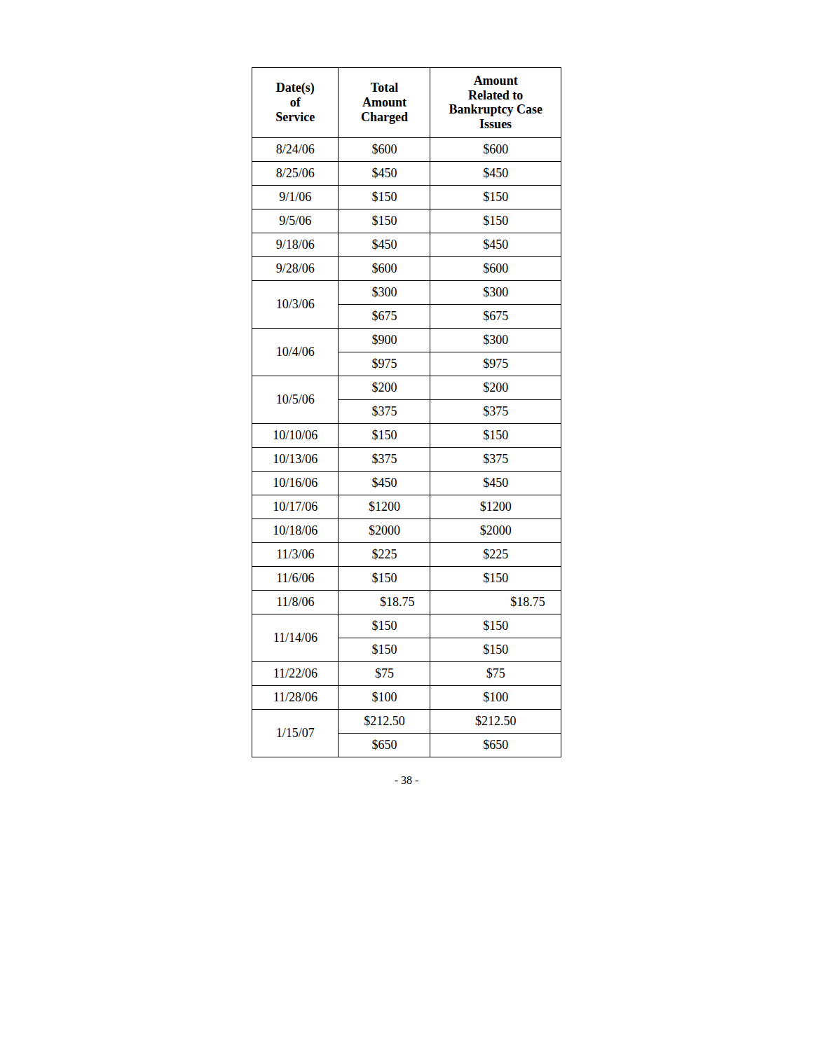| Date(s) of Service | Total Amount Charged | Amount Related to Bankruptcy Case Issues |
| --- | --- | --- |
| 8/24/06 | $600 | $600 |
| 8/25/06 | $450 | $450 |
| 9/1/06 | $150 | $150 |
| 9/5/06 | $150 | $150 |
| 9/18/06 | $450 | $450 |
| 9/28/06 | $600 | $600 |
| 10/3/06 | $300 | $300 |
| $675 | $675 |
| 10/4/06 | $900 | $300 |
| $975 | $975 |
| 10/5/06 | $200 | $200 |
| $375 | $375 |
| 10/10/06 | $150 | $150 |
| 10/13/06 | $375 | $375 |
| 10/16/06 | $450 | $450 |
| 10/17/06 | $1200 | $1200 |
| 10/18/06 | $2000 | $2000 |
| 11/3/06 | $225 | $225 |
| 11/6/06 | $150 | $150 |
| 11/8/06 | $18.75 | $18.75 |
| 11/14/06 | $150 | $150 |
| $150 | $150 |
| 11/22/06 | $75 | $75 |
| 11/28/06 | $100 | $100 |
| 1/15/07 | $212.50 | $212.50 |
| $650 | $650 |
- 38 -